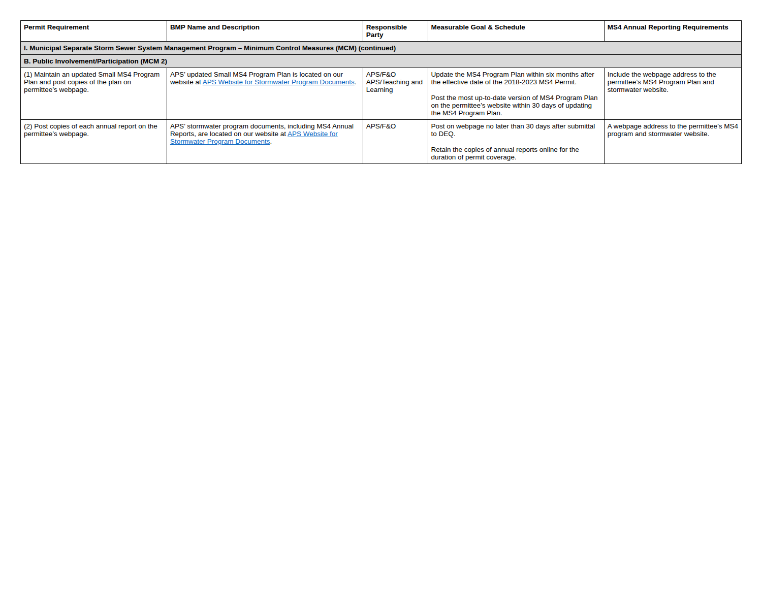| Permit Requirement | BMP Name and Description | Responsible Party | Measurable Goal & Schedule | MS4 Annual Reporting Requirements |
| --- | --- | --- | --- | --- |
| I. Municipal Separate Storm Sewer System Management Program – Minimum Control Measures (MCM) (continued) |
| B. Public Involvement/Participation (MCM 2) |
| (1) Maintain an updated Small MS4 Program Plan and post copies of the plan on permittee’s webpage. | APS’ updated Small MS4 Program Plan is located on our website at APS Website for Stormwater Program Documents . | APS/F&O APS/Teaching and Learning | Update the MS4 Program Plan within six months after the effective date of the 2018-2023 MS4 Permit. Post the most up-to-date version of MS4 Program Plan on the permittee’s website within 30 days of updating the MS4 Program Plan. | Include the webpage address to the permittee’s MS4 Program Plan and stormwater website. |
| (2) Post copies of each annual report on the permittee’s webpage. | APS’ stormwater program documents, including MS4 Annual Reports, are located on our website at APS Website for Stormwater Program Documents . | APS/F&O | Post on webpage no later than 30 days after submittal to DEQ. Retain the copies of annual reports online for the duration of permit coverage. | A webpage address to the permittee’s MS4 program and stormwater website. |